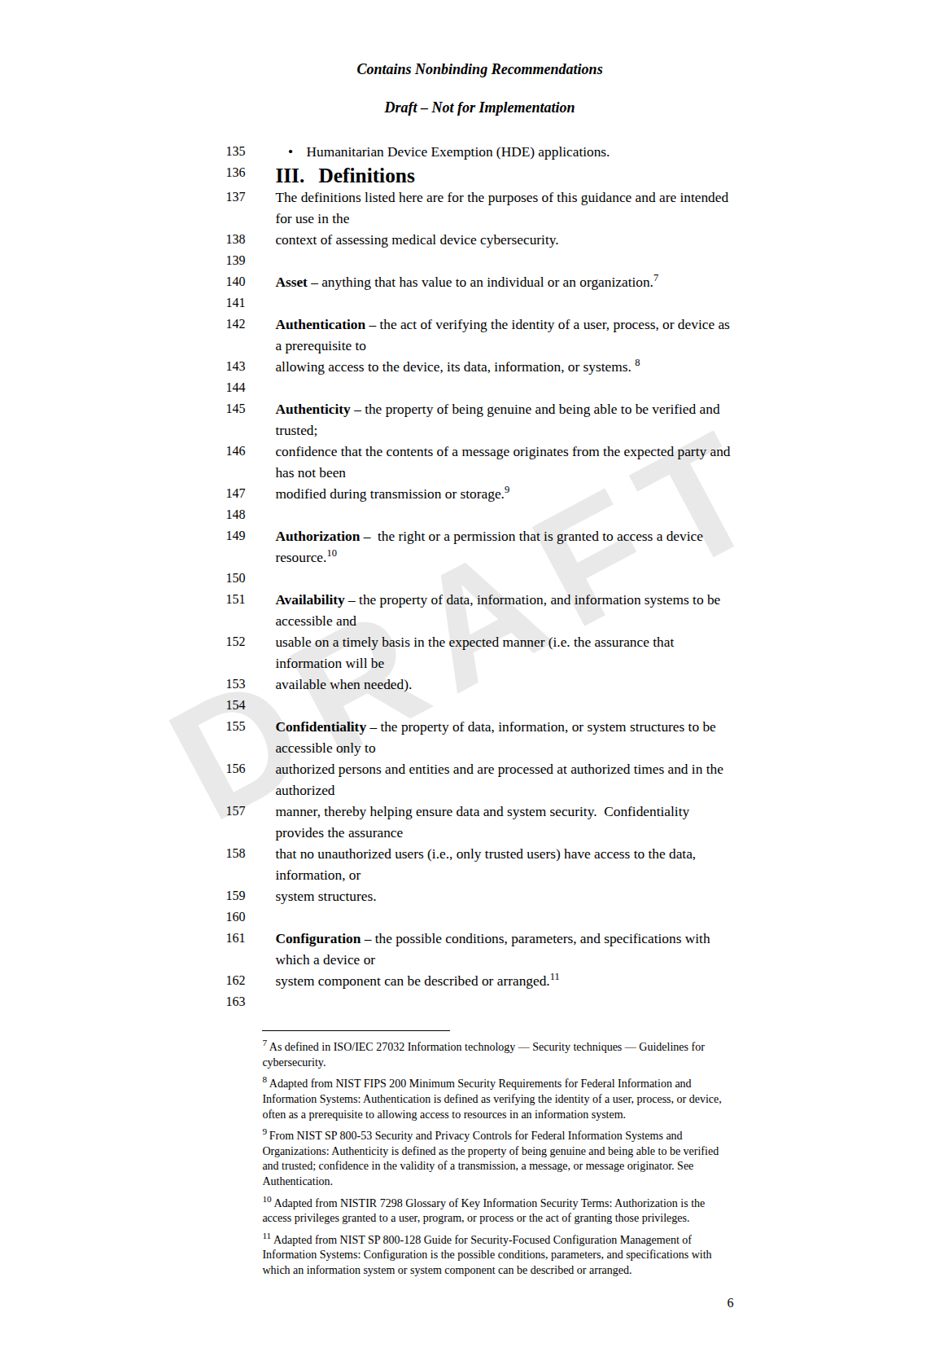DRAFT
Contains Nonbinding Recommendations
Draft – Not for Implementation
135 Humanitarian Device Exemption (HDE) applications.
136
III. Definitions
137 The definitions listed here are for the purposes of this guidance and are intended for use in the
138 context of assessing medical device cybersecurity.
139
140 Asset – anything that has value to an individual or an organization.7
141
142 Authentication – the act of verifying the identity of a user, process, or device as a prerequisite to
143 allowing access to the device, its data, information, or systems. 8
144
145 Authenticity – the property of being genuine and being able to be verified and trusted;
146 confidence that the contents of a message originates from the expected party and has not been
147 modified during transmission or storage.9
148
149 Authorization – the right or a permission that is granted to access a device resource.10
150
151 Availability – the property of data, information, and information systems to be accessible and
152 usable on a timely basis in the expected manner (i.e. the assurance that information will be
153 available when needed).
154
155 Confidentiality – the property of data, information, or system structures to be accessible only to
156 authorized persons and entities and are processed at authorized times and in the authorized
157 manner, thereby helping ensure data and system security. Confidentiality provides the assurance
158 that no unauthorized users (i.e., only trusted users) have access to the data, information, or
159 system structures.
160
161 Configuration – the possible conditions, parameters, and specifications with which a device or
162 system component can be described or arranged.11
163
7 As defined in ISO/IEC 27032 Information technology — Security techniques — Guidelines for cybersecurity.
8 Adapted from NIST FIPS 200 Minimum Security Requirements for Federal Information and Information Systems: Authentication is defined as verifying the identity of a user, process, or device, often as a prerequisite to allowing access to resources in an information system.
9 From NIST SP 800-53 Security and Privacy Controls for Federal Information Systems and Organizations: Authenticity is defined as the property of being genuine and being able to be verified and trusted; confidence in the validity of a transmission, a message, or message originator. See Authentication.
10 Adapted from NISTIR 7298 Glossary of Key Information Security Terms: Authorization is the access privileges granted to a user, program, or process or the act of granting those privileges.
11 Adapted from NIST SP 800-128 Guide for Security-Focused Configuration Management of Information Systems: Configuration is the possible conditions, parameters, and specifications with which an information system or system component can be described or arranged.
6